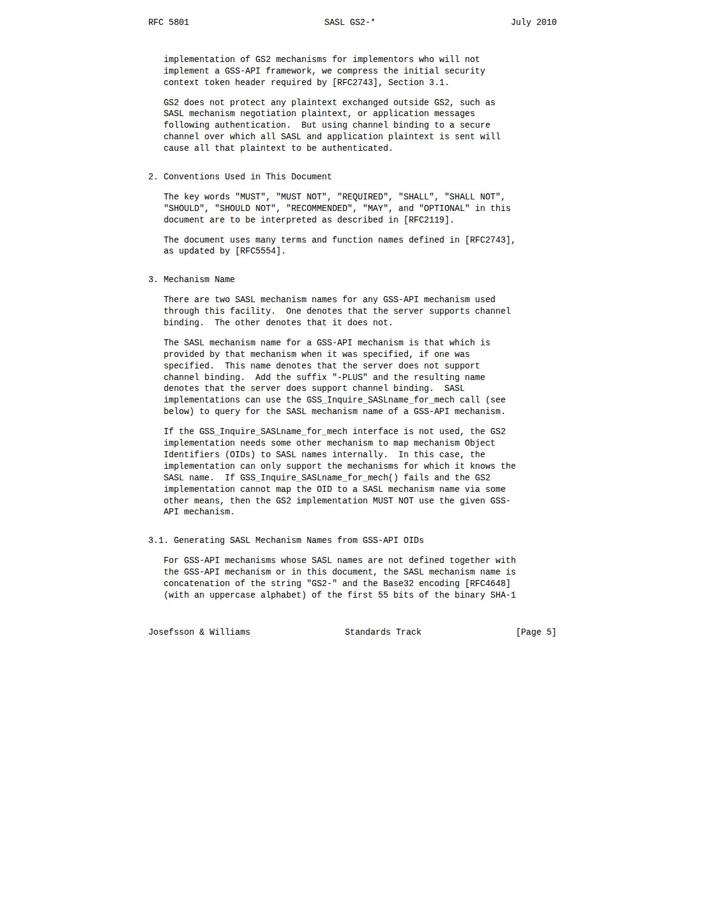RFC 5801 SASL GS2-* July 2010
implementation of GS2 mechanisms for implementors who will not implement a GSS-API framework, we compress the initial security context token header required by [RFC2743], Section 3.1.
GS2 does not protect any plaintext exchanged outside GS2, such as SASL mechanism negotiation plaintext, or application messages following authentication. But using channel binding to a secure channel over which all SASL and application plaintext is sent will cause all that plaintext to be authenticated.
2. Conventions Used in This Document
The key words "MUST", "MUST NOT", "REQUIRED", "SHALL", "SHALL NOT", "SHOULD", "SHOULD NOT", "RECOMMENDED", "MAY", and "OPTIONAL" in this document are to be interpreted as described in [RFC2119].
The document uses many terms and function names defined in [RFC2743], as updated by [RFC5554].
3. Mechanism Name
There are two SASL mechanism names for any GSS-API mechanism used through this facility. One denotes that the server supports channel binding. The other denotes that it does not.
The SASL mechanism name for a GSS-API mechanism is that which is provided by that mechanism when it was specified, if one was specified. This name denotes that the server does not support channel binding. Add the suffix "-PLUS" and the resulting name denotes that the server does support channel binding. SASL implementations can use the GSS_Inquire_SASLname_for_mech call (see below) to query for the SASL mechanism name of a GSS-API mechanism.
If the GSS_Inquire_SASLname_for_mech interface is not used, the GS2 implementation needs some other mechanism to map mechanism Object Identifiers (OIDs) to SASL names internally. In this case, the implementation can only support the mechanisms for which it knows the SASL name. If GSS_Inquire_SASLname_for_mech() fails and the GS2 implementation cannot map the OID to a SASL mechanism name via some other means, then the GS2 implementation MUST NOT use the given GSS- API mechanism.
3.1. Generating SASL Mechanism Names from GSS-API OIDs
For GSS-API mechanisms whose SASL names are not defined together with the GSS-API mechanism or in this document, the SASL mechanism name is concatenation of the string "GS2-" and the Base32 encoding [RFC4648] (with an uppercase alphabet) of the first 55 bits of the binary SHA-1
Josefsson & Williams Standards Track [Page 5]